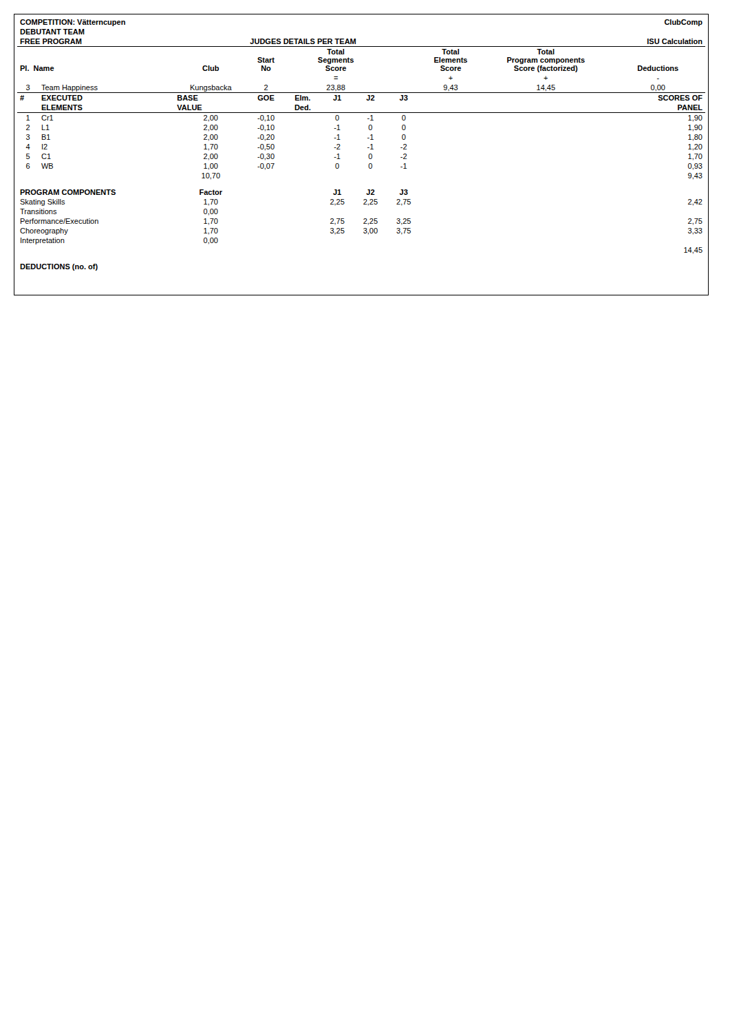| COMPETITION: Vätterncupen | | ClubComp |
| DEBUTANT TEAM |
| FREE PROGRAM | JUDGES DETAILS PER TEAM | | ISU Calculation |
| Pl. Name | Club | Start No | Total Segments Score | | Total Elements Score | Total Program components Score (factorized) | Deductions |
| | | | = | | + | + | - |
| 3 | Team Happiness | Kungsbacka | 2 | 23,88 | | 9,43 | 14,45 | 0,00 |
| # | EXECUTED | BASE | GOE | Elm. | J1 | J2 | J3 | | | SCORES OF |
| | ELEMENTS | VALUE | | Ded. | | | | PANEL |
| 1 | Cr1 | 2,00 | -0,10 | | 0 | -1 | 0 | | | 1,90 |
| 2 | L1 | 2,00 | -0,10 | | -1 | 0 | 0 | | | 1,90 |
| 3 | B1 | 2,00 | -0,20 | | -1 | -1 | 0 | | | 1,80 |
| 4 | I2 | 1,70 | -0,50 | | -2 | -1 | -2 | | | 1,20 |
| 5 | C1 | 2,00 | -0,30 | | -1 | 0 | -2 | | | 1,70 |
| 6 | WB | 1,00 | -0,07 | | 0 | 0 | -1 | | | 0,93 |
| | | 10,70 | | | 9,43 |
| PROGRAM COMPONENTS | Factor | | | J1 | J2 | J3 | |
| Skating Skills | 1,70 | | | 2,25 | 2,25 | 2,75 | | | 2,42 |
| Transitions | 0,00 | |
| Performance/Execution | 1,70 | | | 2,75 | 2,25 | 3,25 | | | 2,75 |
| Choreography | 1,70 | | | 3,25 | 3,00 | 3,75 | | | 3,33 |
| Interpretation | 0,00 | |
| | 14,45 |
| DEDUCTIONS (no. of) | |